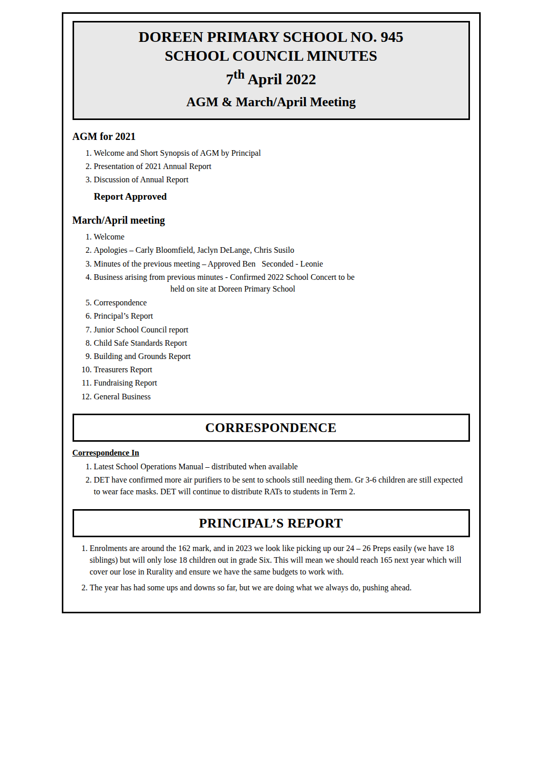DOREEN PRIMARY SCHOOL NO. 945
SCHOOL COUNCIL MINUTES
7th April 2022
AGM & March/April Meeting
AGM for 2021
Welcome and Short Synopsis of AGM by Principal
Presentation of 2021 Annual Report
Discussion of Annual Report
Report Approved
March/April meeting
Welcome
Apologies – Carly Bloomfield, Jaclyn DeLange, Chris Susilo
Minutes of the previous meeting – Approved Ben Seconded - Leonie
Business arising from previous minutes - Confirmed 2022 School Concert to be held on site at Doreen Primary School
Correspondence
Principal’s Report
Junior School Council report
Child Safe Standards Report
Building and Grounds Report
Treasurers Report
Fundraising Report
General Business
CORRESPONDENCE
Correspondence In
Latest School Operations Manual – distributed when available
DET have confirmed more air purifiers to be sent to schools still needing them. Gr 3-6 children are still expected to wear face masks. DET will continue to distribute RATs to students in Term 2.
PRINCIPAL’S REPORT
Enrolments are around the 162 mark, and in 2023 we look like picking up our 24 – 26 Preps easily (we have 18 siblings) but will only lose 18 children out in grade Six. This will mean we should reach 165 next year which will cover our lose in Rurality and ensure we have the same budgets to work with.
The year has had some ups and downs so far, but we are doing what we always do, pushing ahead.